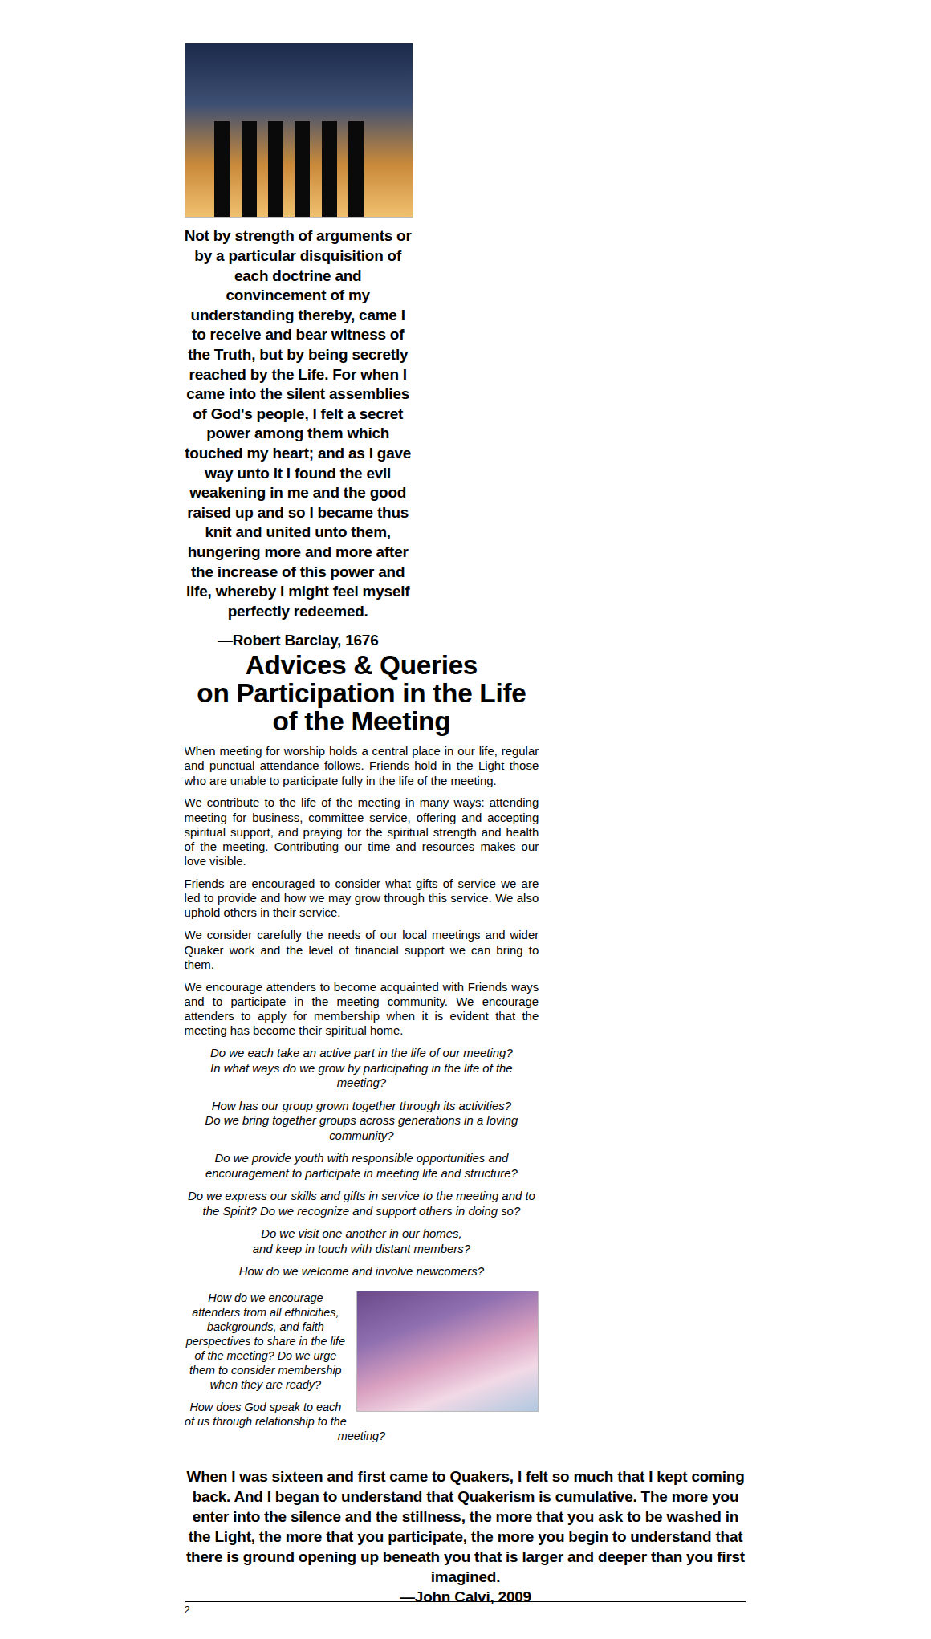Not by strength of arguments or by a particular disquisition of each doctrine and convincement of my understanding thereby, came I to receive and bear witness of the Truth, but by being secretly reached by the Life. For when I came into the silent assemblies of God's people, I felt a secret power among them which touched my heart; and as I gave way unto it I found the evil weakening in me and the good raised up and so I became thus knit and united unto them, hungering more and more after the increase of this power and life, whereby I might feel myself perfectly redeemed. —Robert Barclay, 1676
Advices & Queries
on Participation in the Life
of the Meeting
When meeting for worship holds a central place in our life, regular and punctual attendance follows. Friends hold in the Light those who are unable to participate fully in the life of the meeting.
We contribute to the life of the meeting in many ways: attending meeting for business, committee service, offering and accepting spiritual support, and praying for the spiritual strength and health of the meeting. Contributing our time and resources makes our love visible.
Friends are encouraged to consider what gifts of service we are led to provide and how we may grow through this service. We also uphold others in their service.
We consider carefully the needs of our local meetings and wider Quaker work and the level of financial support we can bring to them.
We encourage attenders to become acquainted with Friends ways and to participate in the meeting community. We encourage attenders to apply for membership when it is evident that the meeting has become their spiritual home.
Do we each take an active part in the life of our meeting?
In what ways do we grow by participating in the life of the meeting?
How has our group grown together through its activities?
Do we bring together groups across generations in a loving community?
Do we provide youth with responsible opportunities and encouragement to participate in meeting life and structure?
Do we express our skills and gifts in service to the meeting and to the Spirit? Do we recognize and support others in doing so?
Do we visit one another in our homes,
and keep in touch with distant members?
How do we welcome and involve newcomers?
How do we encourage attenders from all ethnicities, backgrounds, and faith perspectives to share in the life of the meeting? Do we urge them to consider membership when they are ready?
How does God speak to each of us through relationship to the meeting?
When I was sixteen and first came to Quakers, I felt so much that I kept coming back. And I began to understand that Quakerism is cumulative. The more you enter into the silence and the stillness, the more that you ask to be washed in the Light, the more that you participate, the more you begin to understand that there is ground opening up beneath you that is larger and deeper than you first imagined. —John Calvi, 2009
2